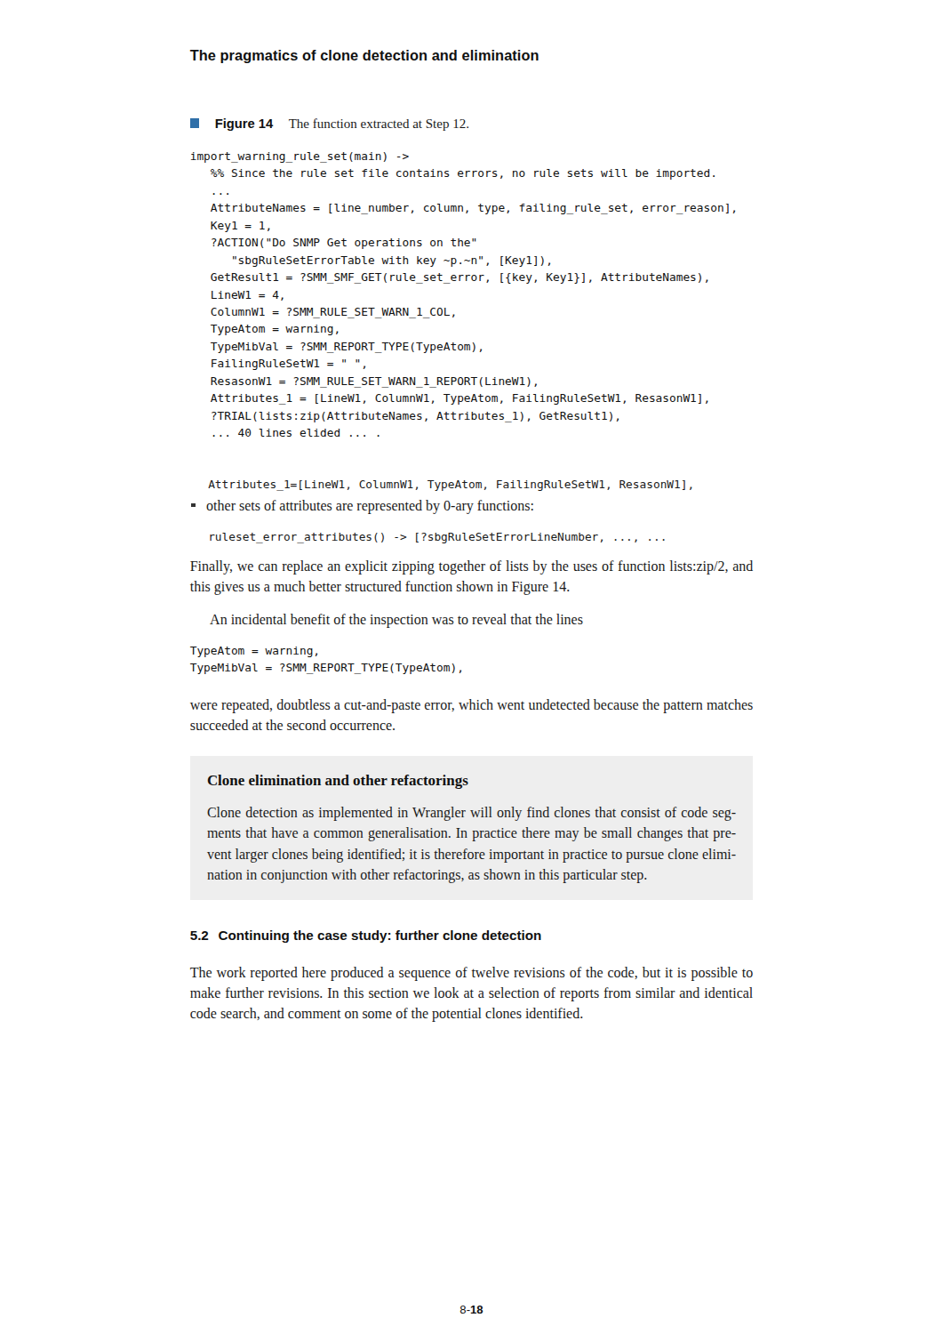The pragmatics of clone detection and elimination
Figure 14 The function extracted at Step 12.
import_warning_rule_set(main) ->
   %% Since the rule set file contains errors, no rule sets will be imported.
   ...
   AttributeNames = [line_number, column, type, failing_rule_set, error_reason],
   Key1 = 1,
   ?ACTION("Do SNMP Get operations on the"
      "sbgRuleSetErrorTable with key ~p.~n", [Key1]),
   GetResult1 = ?SMM_SMF_GET(rule_set_error, [{key, Key1}], AttributeNames),
   LineW1 = 4,
   ColumnW1 = ?SMM_RULE_SET_WARN_1_COL,
   TypeAtom = warning,
   TypeMibVal = ?SMM_REPORT_TYPE(TypeAtom),
   FailingRuleSetW1 = " ",
   ResasonW1 = ?SMM_RULE_SET_WARN_1_REPORT(LineW1),
   Attributes_1 = [LineW1, ColumnW1, TypeAtom, FailingRuleSetW1, ResasonW1],
   ?TRIAL(lists:zip(AttributeNames, Attributes_1), GetResult1),
   ... 40 lines elided ... .
Attributes_1=[LineW1, ColumnW1, TypeAtom, FailingRuleSetW1, ResasonW1],
other sets of attributes are represented by 0-ary functions:
ruleset_error_attributes() -> [?sbgRuleSetErrorLineNumber, ..., ...
Finally, we can replace an explicit zipping together of lists by the uses of function lists:zip/2, and this gives us a much better structured function shown in Figure 14.
An incidental benefit of the inspection was to reveal that the lines
TypeAtom = warning,
TypeMibVal = ?SMM_REPORT_TYPE(TypeAtom),
were repeated, doubtless a cut-and-paste error, which went undetected because the pattern matches succeeded at the second occurrence.
Clone elimination and other refactorings
Clone detection as implemented in Wrangler will only find clones that consist of code segments that have a common generalisation. In practice there may be small changes that prevent larger clones being identified; it is therefore important in practice to pursue clone elimination in conjunction with other refactorings, as shown in this particular step.
5.2 Continuing the case study: further clone detection
The work reported here produced a sequence of twelve revisions of the code, but it is possible to make further revisions. In this section we look at a selection of reports from similar and identical code search, and comment on some of the potential clones identified.
8-18